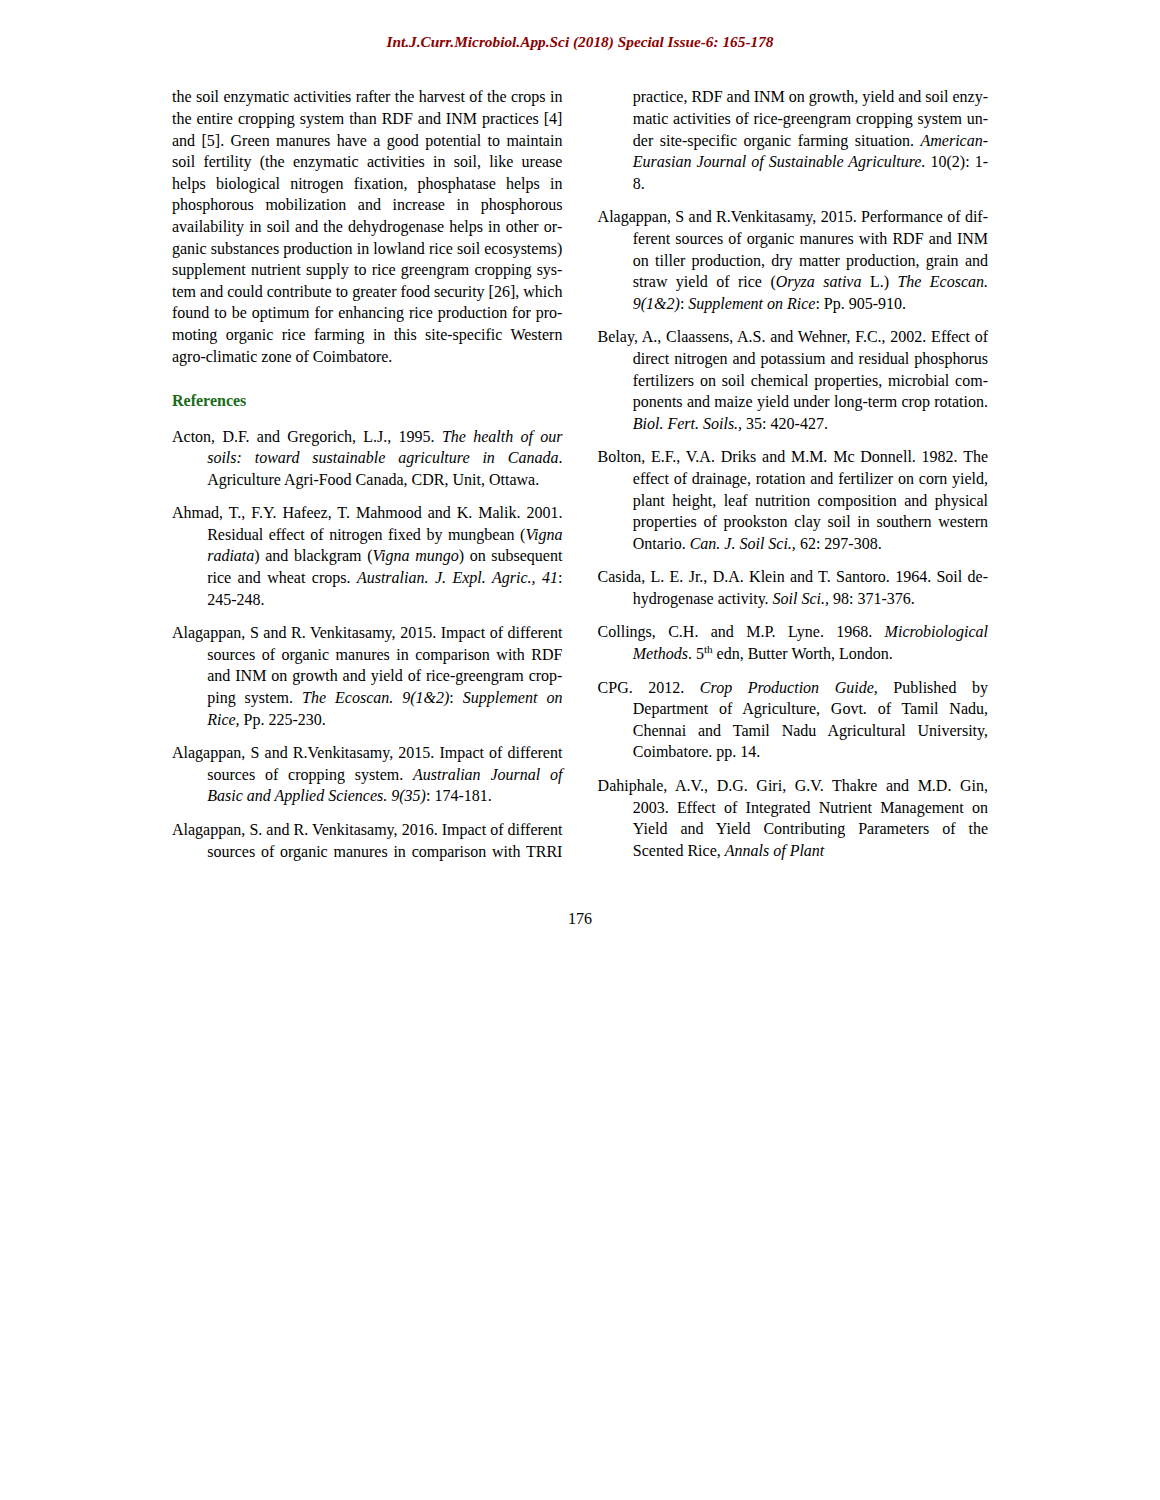Int.J.Curr.Microbiol.App.Sci (2018) Special Issue-6: 165-178
the soil enzymatic activities rafter the harvest of the crops in the entire cropping system than RDF and INM practices [4] and [5]. Green manures have a good potential to maintain soil fertility (the enzymatic activities in soil, like urease helps biological nitrogen fixation, phosphatase helps in phosphorous mobilization and increase in phosphorous availability in soil and the dehydrogenase helps in other organic substances production in lowland rice soil ecosystems) supplement nutrient supply to rice greengram cropping system and could contribute to greater food security [26], which found to be optimum for enhancing rice production for promoting organic rice farming in this site-specific Western agro-climatic zone of Coimbatore.
References
Acton, D.F. and Gregorich, L.J., 1995. The health of our soils: toward sustainable agriculture in Canada. Agriculture Agri-Food Canada, CDR, Unit, Ottawa.
Ahmad, T., F.Y. Hafeez, T. Mahmood and K. Malik. 2001. Residual effect of nitrogen fixed by mungbean (Vigna radiata) and blackgram (Vigna mungo) on subsequent rice and wheat crops. Australian. J. Expl. Agric., 41: 245-248.
Alagappan, S and R. Venkitasamy, 2015. Impact of different sources of organic manures in comparison with RDF and INM on growth and yield of rice-greengram cropping system. The Ecoscan. 9(1&2): Supplement on Rice, Pp. 225-230.
Alagappan, S and R.Venkitasamy, 2015. Impact of different sources of cropping system. Australian Journal of Basic and Applied Sciences. 9(35): 174-181.
Alagappan, S. and R. Venkitasamy, 2016. Impact of different sources of organic manures in comparison with TRRI practice, RDF and INM on growth, yield and soil enzymatic activities of rice-greengram cropping system under site-specific organic farming situation. American-Eurasian Journal of Sustainable Agriculture. 10(2): 1-8.
Alagappan, S and R.Venkitasamy, 2015. Performance of different sources of organic manures with RDF and INM on tiller production, dry matter production, grain and straw yield of rice (Oryza sativa L.) The Ecoscan. 9(1&2): Supplement on Rice: Pp. 905-910.
Belay, A., Claassens, A.S. and Wehner, F.C., 2002. Effect of direct nitrogen and potassium and residual phosphorus fertilizers on soil chemical properties, microbial components and maize yield under long-term crop rotation. Biol. Fert. Soils., 35: 420-427.
Bolton, E.F., V.A. Driks and M.M. Mc Donnell. 1982. The effect of drainage, rotation and fertilizer on corn yield, plant height, leaf nutrition composition and physical properties of prookston clay soil in southern western Ontario. Can. J. Soil Sci., 62: 297-308.
Casida, L. E. Jr., D.A. Klein and T. Santoro. 1964. Soil dehydrogenase activity. Soil Sci., 98: 371-376.
Collings, C.H. and M.P. Lyne. 1968. Microbiological Methods. 5th edn, Butter Worth, London.
CPG. 2012. Crop Production Guide, Published by Department of Agriculture, Govt. of Tamil Nadu, Chennai and Tamil Nadu Agricultural University, Coimbatore. pp. 14.
Dahiphale, A.V., D.G. Giri, G.V. Thakre and M.D. Gin, 2003. Effect of Integrated Nutrient Management on Yield and Yield Contributing Parameters of the Scented Rice, Annals of Plant
176